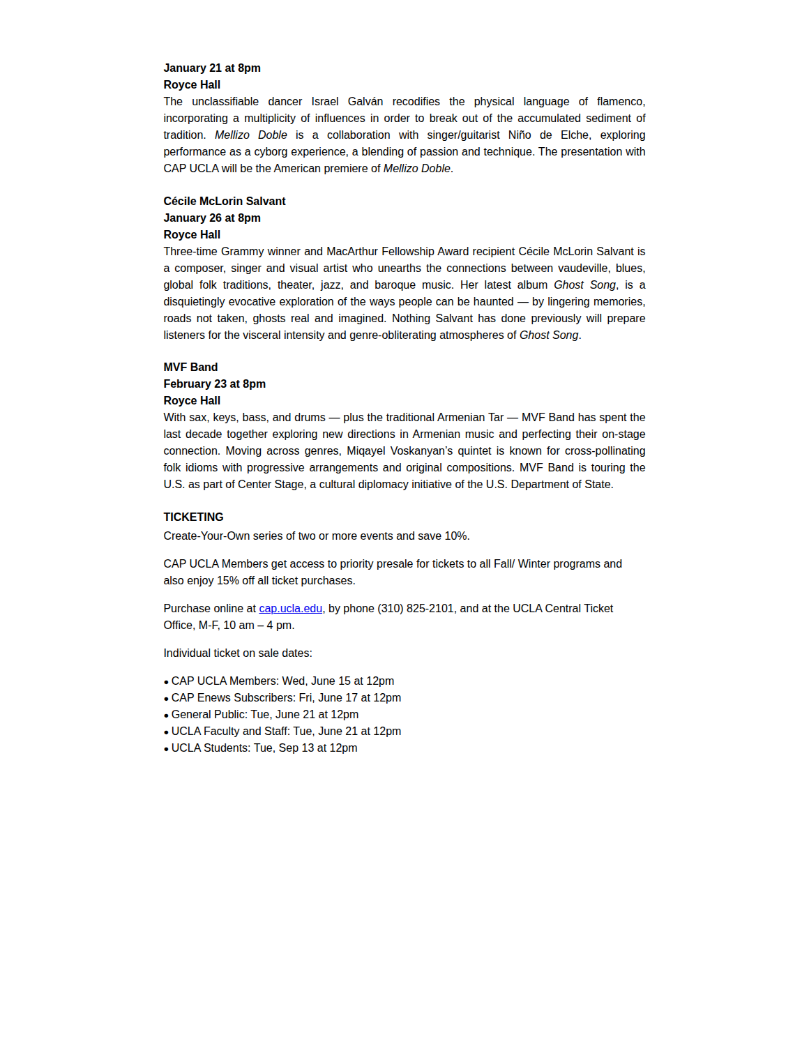January 21 at 8pm
Royce Hall
The unclassifiable dancer Israel Galván recodifies the physical language of flamenco, incorporating a multiplicity of influences in order to break out of the accumulated sediment of tradition. Mellizo Doble is a collaboration with singer/guitarist Niño de Elche, exploring performance as a cyborg experience, a blending of passion and technique. The presentation with CAP UCLA will be the American premiere of Mellizo Doble.
Cécile McLorin Salvant
January 26 at 8pm
Royce Hall
Three-time Grammy winner and MacArthur Fellowship Award recipient Cécile McLorin Salvant is a composer, singer and visual artist who unearths the connections between vaudeville, blues, global folk traditions, theater, jazz, and baroque music. Her latest album Ghost Song, is a disquietingly evocative exploration of the ways people can be haunted — by lingering memories, roads not taken, ghosts real and imagined. Nothing Salvant has done previously will prepare listeners for the visceral intensity and genre-obliterating atmospheres of Ghost Song.
MVF Band
February 23 at 8pm
Royce Hall
With sax, keys, bass, and drums — plus the traditional Armenian Tar — MVF Band has spent the last decade together exploring new directions in Armenian music and perfecting their on-stage connection. Moving across genres, Miqayel Voskanyan’s quintet is known for cross-pollinating folk idioms with progressive arrangements and original compositions. MVF Band is touring the U.S. as part of Center Stage, a cultural diplomacy initiative of the U.S. Department of State.
TICKETING
Create-Your-Own series of two or more events and save 10%.
CAP UCLA Members get access to priority presale for tickets to all Fall/ Winter programs and also enjoy 15% off all ticket purchases.
Purchase online at cap.ucla.edu, by phone (310) 825-2101, and at the UCLA Central Ticket Office, M-F, 10 am – 4 pm.
Individual ticket on sale dates:
CAP UCLA Members: Wed, June 15 at 12pm
CAP Enews Subscribers: Fri, June 17 at 12pm
General Public: Tue, June 21 at 12pm
UCLA Faculty and Staff: Tue, June 21 at 12pm
UCLA Students: Tue, Sep 13 at 12pm